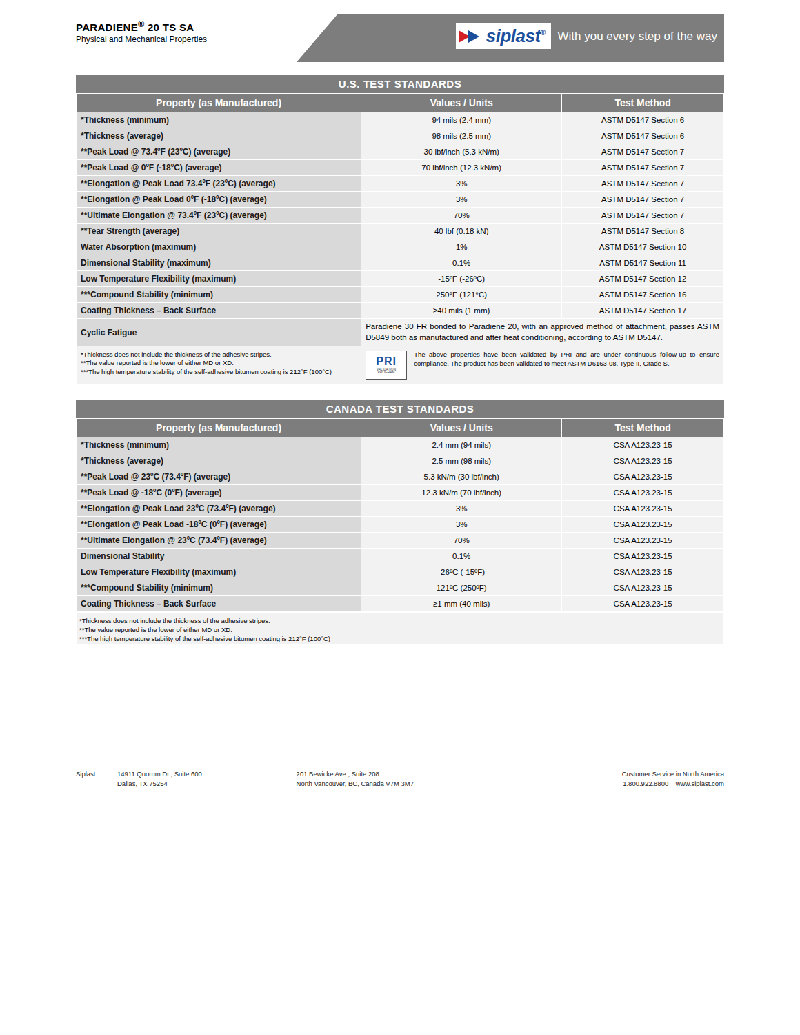PARADIENE® 20 TS SA
Physical and Mechanical Properties
siplast®
With you every step of the way
U.S. TEST STANDARDS
| Property (as Manufactured) | Values / Units | Test Method |
| --- | --- | --- |
| *Thickness (minimum) | 94 mils (2.4 mm) | ASTM D5147 Section 6 |
| *Thickness (average) | 98 mils (2.5 mm) | ASTM D5147 Section 6 |
| **Peak Load @ 73.4ºF (23ºC) (average) | 30 lbf/inch (5.3 kN/m) | ASTM D5147 Section 7 |
| **Peak Load @ 0ºF (-18ºC) (average) | 70 lbf/inch (12.3 kN/m) | ASTM D5147 Section 7 |
| **Elongation @ Peak Load 73.4ºF (23ºC) (average) | 3% | ASTM D5147 Section 7 |
| **Elongation @ Peak Load 0ºF (-18ºC) (average) | 3% | ASTM D5147 Section 7 |
| **Ultimate Elongation @ 73.4ºF (23ºC) (average) | 70% | ASTM D5147 Section 7 |
| **Tear Strength (average) | 40 lbf (0.18 kN) | ASTM D5147 Section 8 |
| Water Absorption (maximum) | 1% | ASTM D5147 Section 10 |
| Dimensional Stability (maximum) | 0.1% | ASTM D5147 Section 11 |
| Low Temperature Flexibility (maximum) | -15ºF (-26ºC) | ASTM D5147 Section 12 |
| ***Compound Stability (minimum) | 250°F (121°C) | ASTM D5147 Section 16 |
| Coating Thickness – Back Surface | ≥40 mils (1 mm) | ASTM D5147 Section 17 |
| Cyclic Fatigue | Paradiene 30 FR bonded to Paradiene 20, with an approved method of attachment, passes ASTM D5849 both as manufactured and after heat conditioning, according to ASTM D5147. |
| *Thickness does not include the thickness of the adhesive stripes. **The value reported is the lower of either MD or XD. ***The high temperature stability of the self-adhesive bitumen coating is 212°F (100°C) | PRI VALIDATION PROGRAM The above properties have been validated by PRI and are under continuous follow-up to ensure compliance. The product has been validated to meet ASTM D6163-08, Type II, Grade S. |
CANADA TEST STANDARDS
| Property (as Manufactured) | Values / Units | Test Method |
| --- | --- | --- |
| *Thickness (minimum) | 2.4 mm (94 mils) | CSA A123.23-15 |
| *Thickness (average) | 2.5 mm (98 mils) | CSA A123.23-15 |
| **Peak Load @ 23ºC (73.4ºF) (average) | 5.3 kN/m (30 lbf/inch) | CSA A123.23-15 |
| **Peak Load @ -18ºC (0ºF) (average) | 12.3 kN/m (70 lbf/inch) | CSA A123.23-15 |
| **Elongation @ Peak Load 23ºC (73.4ºF) (average) | 3% | CSA A123.23-15 |
| **Elongation @ Peak Load -18ºC (0ºF) (average) | 3% | CSA A123.23-15 |
| **Ultimate Elongation @ 23ºC (73.4ºF) (average) | 70% | CSA A123.23-15 |
| Dimensional Stability | 0.1% | CSA A123.23-15 |
| Low Temperature Flexibility (maximum) | -26ºC (-15ºF) | CSA A123.23-15 |
| ***Compound Stability (minimum) | 121ºC (250ºF) | CSA A123.23-15 |
| Coating Thickness – Back Surface | ≥1 mm (40 mils) | CSA A123.23-15 |
*Thickness does not include the thickness of the adhesive stripes.
**The value reported is the lower of either MD or XD.
***The high temperature stability of the self-adhesive bitumen coating is 212°F (100°C)
Siplast
14911 Quorum Dr., Suite 600
Dallas, TX 75254
201 Bewicke Ave., Suite 208
North Vancouver, BC, Canada V7M 3M7
Customer Service in North America
1.800.922.8800 www.siplast.com